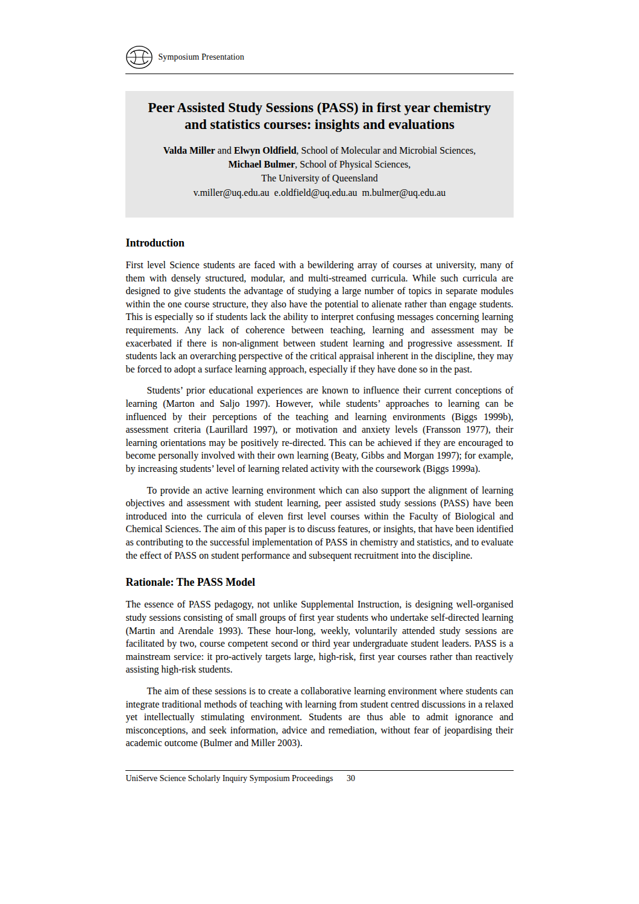Symposium Presentation
Peer Assisted Study Sessions (PASS) in first year chemistry and statistics courses: insights and evaluations
Valda Miller and Elwyn Oldfield, School of Molecular and Microbial Sciences,
Michael Bulmer, School of Physical Sciences,
The University of Queensland
v.miller@uq.edu.au e.oldfield@uq.edu.au m.bulmer@uq.edu.au
Introduction
First level Science students are faced with a bewildering array of courses at university, many of them with densely structured, modular, and multi-streamed curricula. While such curricula are designed to give students the advantage of studying a large number of topics in separate modules within the one course structure, they also have the potential to alienate rather than engage students. This is especially so if students lack the ability to interpret confusing messages concerning learning requirements. Any lack of coherence between teaching, learning and assessment may be exacerbated if there is non-alignment between student learning and progressive assessment. If students lack an overarching perspective of the critical appraisal inherent in the discipline, they may be forced to adopt a surface learning approach, especially if they have done so in the past.
Students’ prior educational experiences are known to influence their current conceptions of learning (Marton and Saljo 1997). However, while students’ approaches to learning can be influenced by their perceptions of the teaching and learning environments (Biggs 1999b), assessment criteria (Laurillard 1997), or motivation and anxiety levels (Fransson 1977), their learning orientations may be positively re-directed. This can be achieved if they are encouraged to become personally involved with their own learning (Beaty, Gibbs and Morgan 1997); for example, by increasing students’ level of learning related activity with the coursework (Biggs 1999a).
To provide an active learning environment which can also support the alignment of learning objectives and assessment with student learning, peer assisted study sessions (PASS) have been introduced into the curricula of eleven first level courses within the Faculty of Biological and Chemical Sciences. The aim of this paper is to discuss features, or insights, that have been identified as contributing to the successful implementation of PASS in chemistry and statistics, and to evaluate the effect of PASS on student performance and subsequent recruitment into the discipline.
Rationale: The PASS Model
The essence of PASS pedagogy, not unlike Supplemental Instruction, is designing well-organised study sessions consisting of small groups of first year students who undertake self-directed learning (Martin and Arendale 1993). These hour-long, weekly, voluntarily attended study sessions are facilitated by two, course competent second or third year undergraduate student leaders. PASS is a mainstream service: it pro-actively targets large, high-risk, first year courses rather than reactively assisting high-risk students.
The aim of these sessions is to create a collaborative learning environment where students can integrate traditional methods of teaching with learning from student centred discussions in a relaxed yet intellectually stimulating environment. Students are thus able to admit ignorance and misconceptions, and seek information, advice and remediation, without fear of jeopardising their academic outcome (Bulmer and Miller 2003).
UniServe Science Scholarly Inquiry Symposium Proceedings 30